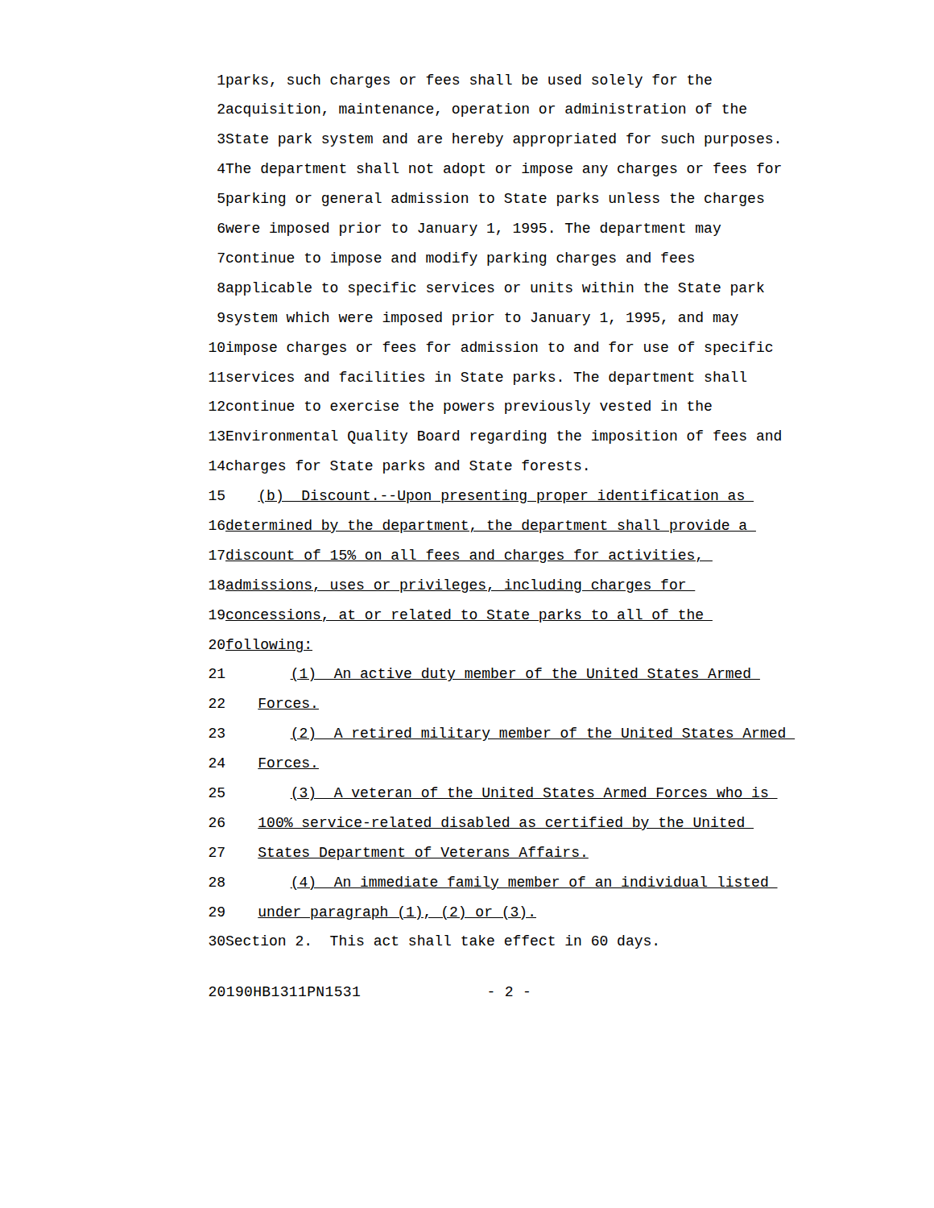| 1 | parks, such charges or fees shall be used solely for the |
| 2 | acquisition, maintenance, operation or administration of the |
| 3 | State park system and are hereby appropriated for such purposes. |
| 4 | The department shall not adopt or impose any charges or fees for |
| 5 | parking or general admission to State parks unless the charges |
| 6 | were imposed prior to January 1, 1995. The department may |
| 7 | continue to impose and modify parking charges and fees |
| 8 | applicable to specific services or units within the State park |
| 9 | system which were imposed prior to January 1, 1995, and may |
| 10 | impose charges or fees for admission to and for use of specific |
| 11 | services and facilities in State parks. The department shall |
| 12 | continue to exercise the powers previously vested in the |
| 13 | Environmental Quality Board regarding the imposition of fees and |
| 14 | charges for State parks and State forests. |
| 15 | (b) Discount.--Upon presenting proper identification as |
| 16 | determined by the department, the department shall provide a |
| 17 | discount of 15% on all fees and charges for activities, |
| 18 | admissions, uses or privileges, including charges for |
| 19 | concessions, at or related to State parks to all of the |
| 20 | following: |
| 21 | (1) An active duty member of the United States Armed |
| 22 | Forces. |
| 23 | (2) A retired military member of the United States Armed |
| 24 | Forces. |
| 25 | (3) A veteran of the United States Armed Forces who is |
| 26 | 100% service-related disabled as certified by the United |
| 27 | States Department of Veterans Affairs. |
| 28 | (4) An immediate family member of an individual listed |
| 29 | under paragraph (1), (2) or (3). |
| 30 | Section 2. This act shall take effect in 60 days. |
20190HB1311PN1531 - 2 -